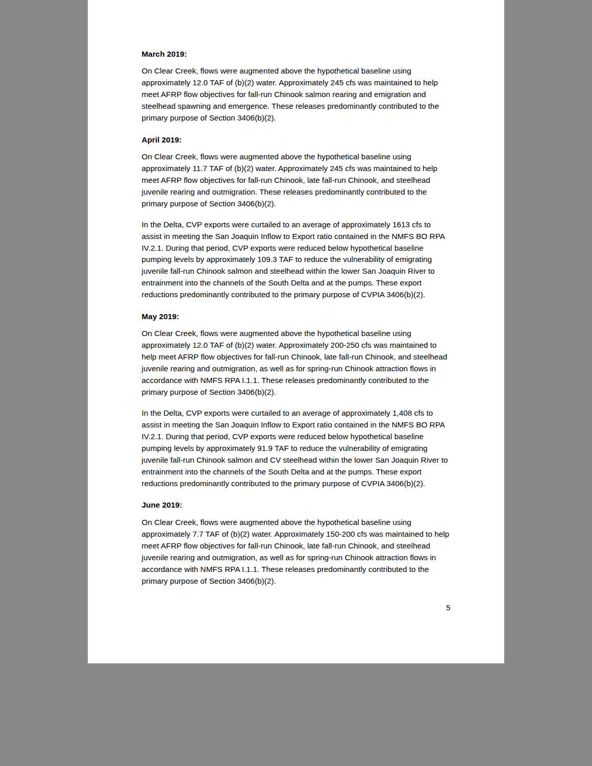March 2019:
On Clear Creek, flows were augmented above the hypothetical baseline using approximately 12.0 TAF of (b)(2) water. Approximately 245 cfs was maintained to help meet AFRP flow objectives for fall-run Chinook salmon rearing and emigration and steelhead spawning and emergence. These releases predominantly contributed to the primary purpose of Section 3406(b)(2).
April 2019:
On Clear Creek, flows were augmented above the hypothetical baseline using approximately 11.7 TAF of (b)(2) water. Approximately 245 cfs was maintained to help meet AFRP flow objectives for fall-run Chinook, late fall-run Chinook, and steelhead juvenile rearing and outmigration. These releases predominantly contributed to the primary purpose of Section 3406(b)(2).
In the Delta, CVP exports were curtailed to an average of approximately 1613 cfs to assist in meeting the San Joaquin Inflow to Export ratio contained in the NMFS BO RPA IV.2.1. During that period, CVP exports were reduced below hypothetical baseline pumping levels by approximately 109.3 TAF to reduce the vulnerability of emigrating juvenile fall-run Chinook salmon and steelhead within the lower San Joaquin River to entrainment into the channels of the South Delta and at the pumps. These export reductions predominantly contributed to the primary purpose of CVPIA 3406(b)(2).
May 2019:
On Clear Creek, flows were augmented above the hypothetical baseline using approximately 12.0 TAF of (b)(2) water. Approximately 200-250 cfs was maintained to help meet AFRP flow objectives for fall-run Chinook, late fall-run Chinook, and steelhead juvenile rearing and outmigration, as well as for spring-run Chinook attraction flows in accordance with NMFS RPA I.1.1. These releases predominantly contributed to the primary purpose of Section 3406(b)(2).
In the Delta, CVP exports were curtailed to an average of approximately 1,408 cfs to assist in meeting the San Joaquin Inflow to Export ratio contained in the NMFS BO RPA IV.2.1. During that period, CVP exports were reduced below hypothetical baseline pumping levels by approximately 91.9 TAF to reduce the vulnerability of emigrating juvenile fall-run Chinook salmon and CV steelhead within the lower San Joaquin River to entrainment into the channels of the South Delta and at the pumps. These export reductions predominantly contributed to the primary purpose of CVPIA 3406(b)(2).
June 2019:
On Clear Creek, flows were augmented above the hypothetical baseline using approximately 7.7 TAF of (b)(2) water. Approximately 150-200 cfs was maintained to help meet AFRP flow objectives for fall-run Chinook, late fall-run Chinook, and steelhead juvenile rearing and outmigration, as well as for spring-run Chinook attraction flows in accordance with NMFS RPA I.1.1. These releases predominantly contributed to the primary purpose of Section 3406(b)(2).
5